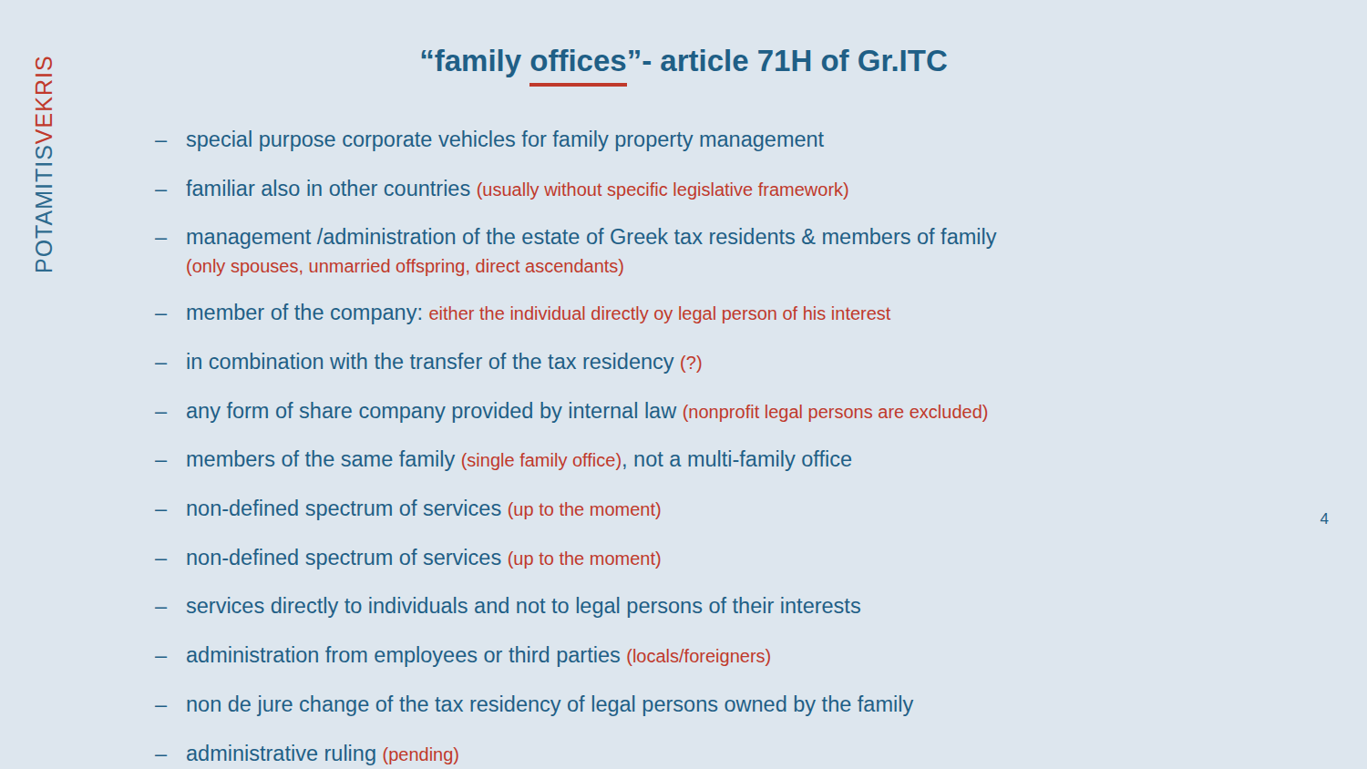POTAMITISVEKRIS
“family offices”- article 71H of Gr.ITC
special purpose corporate vehicles for family property management
familiar also in other countries (usually without specific legislative framework)
management /administration of the estate of Greek tax residents & members of family (only spouses, unmarried offspring, direct ascendants)
member of the company: either the individual directly oy legal person of his interest
in combination with the transfer of the tax residency (?)
any form of share company provided by internal law (nonprofit legal persons are excluded)
members of the same family (single family office), not a multi-family office
non-defined spectrum of services (up to the moment)
non-defined spectrum of services (up to the moment)
services directly to individuals and not to legal persons of their interests
administration from employees or third parties (locals/foreigners)
non de jure change of the tax residency of legal persons owned by the family
administrative ruling (pending)
4